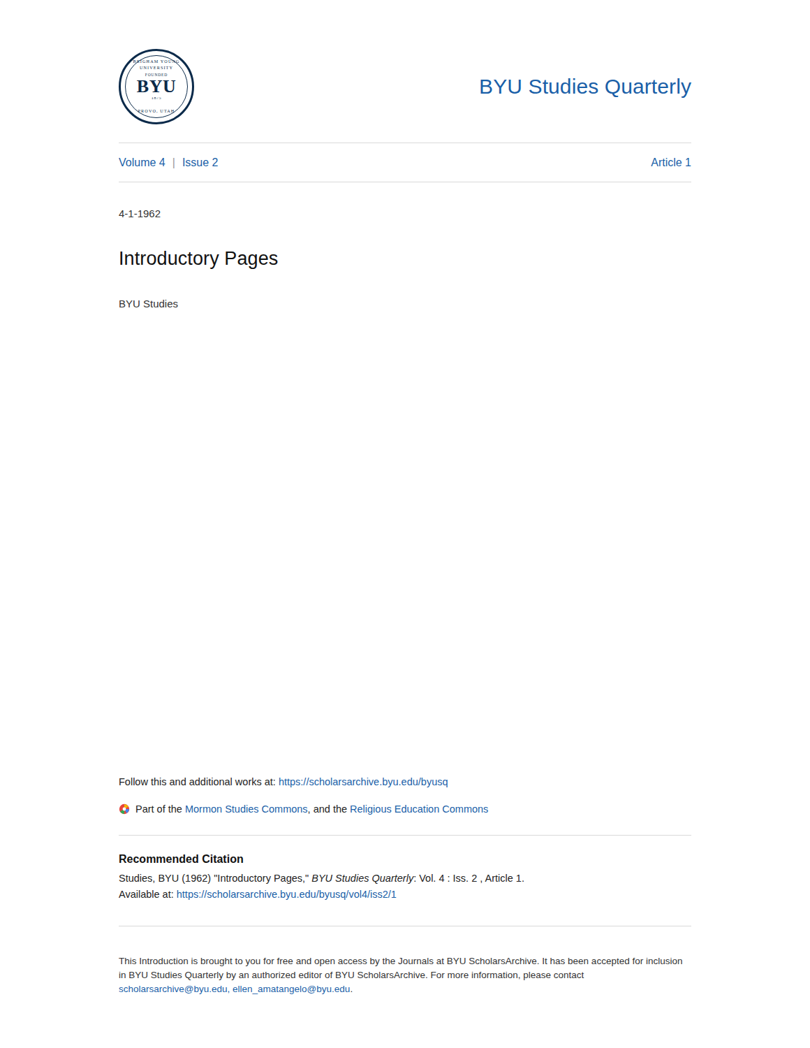Brigham Young University Founded BYU 1875 Provo, Utah
BYU Studies Quarterly
Volume 4 | Issue 2
Article 1
4-1-1962
Introductory Pages
BYU Studies
Follow this and additional works at: https://scholarsarchive.byu.edu/byusq
Part of the Mormon Studies Commons, and the Religious Education Commons
Recommended Citation
Studies, BYU (1962) "Introductory Pages," BYU Studies Quarterly: Vol. 4 : Iss. 2 , Article 1.
Available at: https://scholarsarchive.byu.edu/byusq/vol4/iss2/1
This Introduction is brought to you for free and open access by the Journals at BYU ScholarsArchive. It has been accepted for inclusion in BYU Studies Quarterly by an authorized editor of BYU ScholarsArchive. For more information, please contact scholarsarchive@byu.edu, ellen_amatangelo@byu.edu.